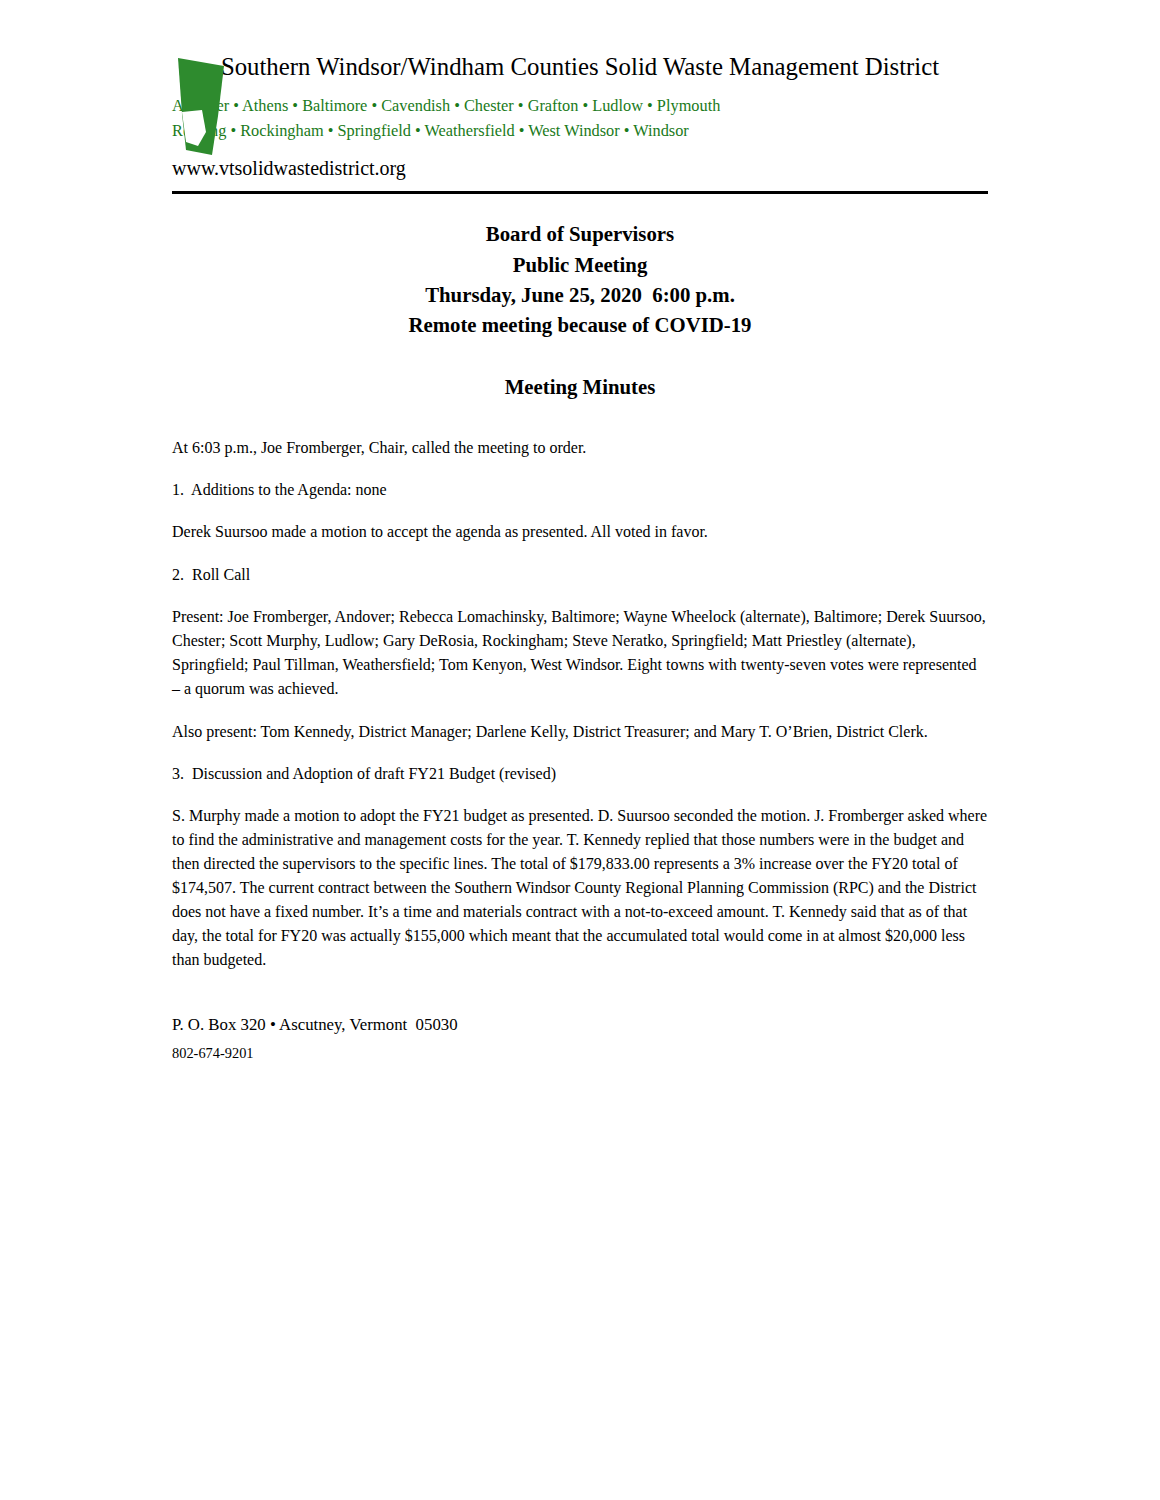Southern Windsor/Windham Counties Solid Waste Management District
Andover • Athens • Baltimore • Cavendish • Chester • Grafton • Ludlow • Plymouth
Reading • Rockingham • Springfield • Weathersfield • West Windsor • Windsor
www.vtsolidwastedistrict.org
Board of Supervisors
Public Meeting
Thursday, June 25, 2020 6:00 p.m.
Remote meeting because of COVID-19
Meeting Minutes
At 6:03 p.m., Joe Fromberger, Chair, called the meeting to order.
1. Additions to the Agenda: none
Derek Suursoo made a motion to accept the agenda as presented. All voted in favor.
2. Roll Call
Present: Joe Fromberger, Andover; Rebecca Lomachinsky, Baltimore; Wayne Wheelock (alternate), Baltimore; Derek Suursoo, Chester; Scott Murphy, Ludlow; Gary DeRosia, Rockingham; Steve Neratko, Springfield; Matt Priestley (alternate), Springfield; Paul Tillman, Weathersfield; Tom Kenyon, West Windsor. Eight towns with twenty-seven votes were represented – a quorum was achieved.
Also present: Tom Kennedy, District Manager; Darlene Kelly, District Treasurer; and Mary T. O’Brien, District Clerk.
3. Discussion and Adoption of draft FY21 Budget (revised)
S. Murphy made a motion to adopt the FY21 budget as presented. D. Suursoo seconded the motion. J. Fromberger asked where to find the administrative and management costs for the year. T. Kennedy replied that those numbers were in the budget and then directed the supervisors to the specific lines. The total of $179,833.00 represents a 3% increase over the FY20 total of $174,507. The current contract between the Southern Windsor County Regional Planning Commission (RPC) and the District does not have a fixed number. It’s a time and materials contract with a not-to-exceed amount. T. Kennedy said that as of that day, the total for FY20 was actually $155,000 which meant that the accumulated total would come in at almost $20,000 less than budgeted.
P. O. Box 320 • Ascutney, Vermont 05030
802-674-9201